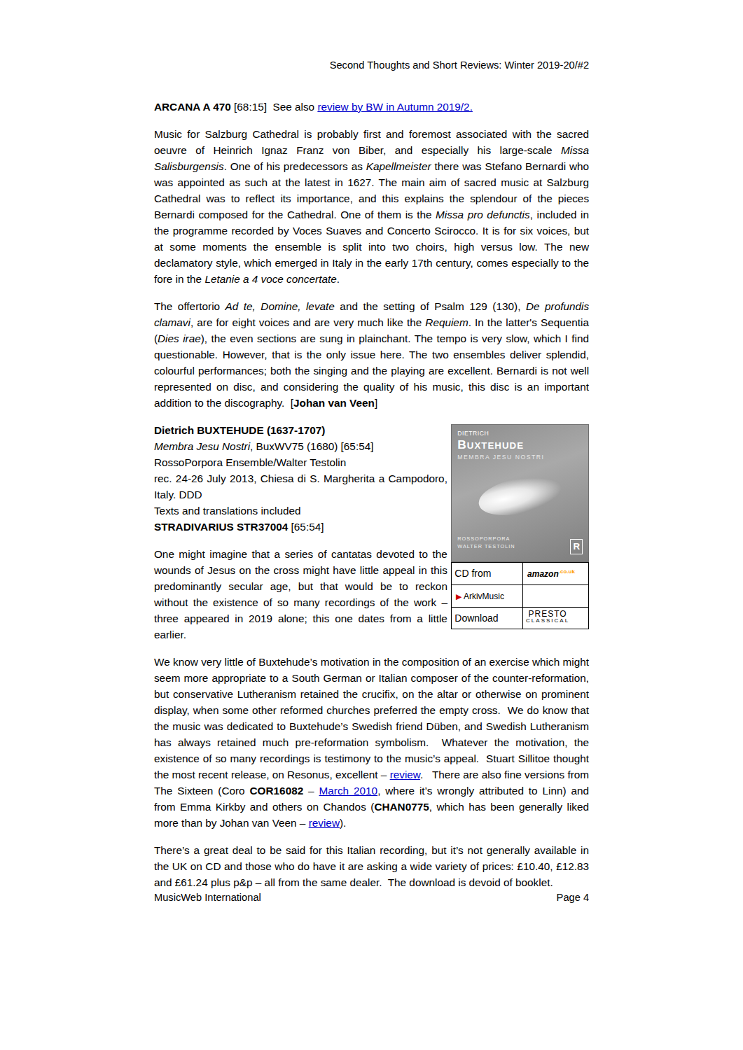Second Thoughts and Short Reviews: Winter 2019-20/#2
ARCANA A 470 [68:15] See also review by BW in Autumn 2019/2.
Music for Salzburg Cathedral is probably first and foremost associated with the sacred oeuvre of Heinrich Ignaz Franz von Biber, and especially his large-scale Missa Salisburgensis. One of his predecessors as Kapellmeister there was Stefano Bernardi who was appointed as such at the latest in 1627. The main aim of sacred music at Salzburg Cathedral was to reflect its importance, and this explains the splendour of the pieces Bernardi composed for the Cathedral. One of them is the Missa pro defunctis, included in the programme recorded by Voces Suaves and Concerto Scirocco. It is for six voices, but at some moments the ensemble is split into two choirs, high versus low. The new declamatory style, which emerged in Italy in the early 17th century, comes especially to the fore in the Letanie a 4 voce concertate.
The offertorio Ad te, Domine, levate and the setting of Psalm 129 (130), De profundis clamavi, are for eight voices and are very much like the Requiem. In the latter's Sequentia (Dies irae), the even sections are sung in plainchant. The tempo is very slow, which I find questionable. However, that is the only issue here. The two ensembles deliver splendid, colourful performances; both the singing and the playing are excellent. Bernardi is not well represented on disc, and considering the quality of his music, this disc is an important addition to the discography. [Johan van Veen]
DIETRICH
BUXTEHUDE
MEMBRA JESU NOSTRI
ROSSOPORPORA
WALTER TESTOLIN
R
| CD from | amazon .co.uk |
| ▶ ArkivMusic | |
| Download | PRESTO CLASSICAL |
Dietrich BUXTEHUDE (1637-1707)
Membra Jesu Nostri, BuxWV75 (1680) [65:54]
RossoPorpora Ensemble/Walter Testolin
rec. 24-26 July 2013, Chiesa di S. Margherita a Campodoro, Italy. DDD
Texts and translations included
STRADIVARIUS STR37004 [65:54]
One might imagine that a series of cantatas devoted to the wounds of Jesus on the cross might have little appeal in this predominantly secular age, but that would be to reckon without the existence of so many recordings of the work – three appeared in 2019 alone; this one dates from a little earlier.
We know very little of Buxtehude’s motivation in the composition of an exercise which might seem more appropriate to a South German or Italian composer of the counter-reformation, but conservative Lutheranism retained the crucifix, on the altar or otherwise on prominent display, when some other reformed churches preferred the empty cross. We do know that the music was dedicated to Buxtehude’s Swedish friend Düben, and Swedish Lutheranism has always retained much pre-reformation symbolism. Whatever the motivation, the existence of so many recordings is testimony to the music’s appeal. Stuart Sillitoe thought the most recent release, on Resonus, excellent – review. There are also fine versions from The Sixteen (Coro COR16082 – March 2010, where it’s wrongly attributed to Linn) and from Emma Kirkby and others on Chandos (CHAN0775, which has been generally liked more than by Johan van Veen – review).
There’s a great deal to be said for this Italian recording, but it’s not generally available in the UK on CD and those who do have it are asking a wide variety of prices: £10.40, £12.83 and £61.24 plus p&p – all from the same dealer. The download is devoid of booklet.
MusicWeb International Page 4